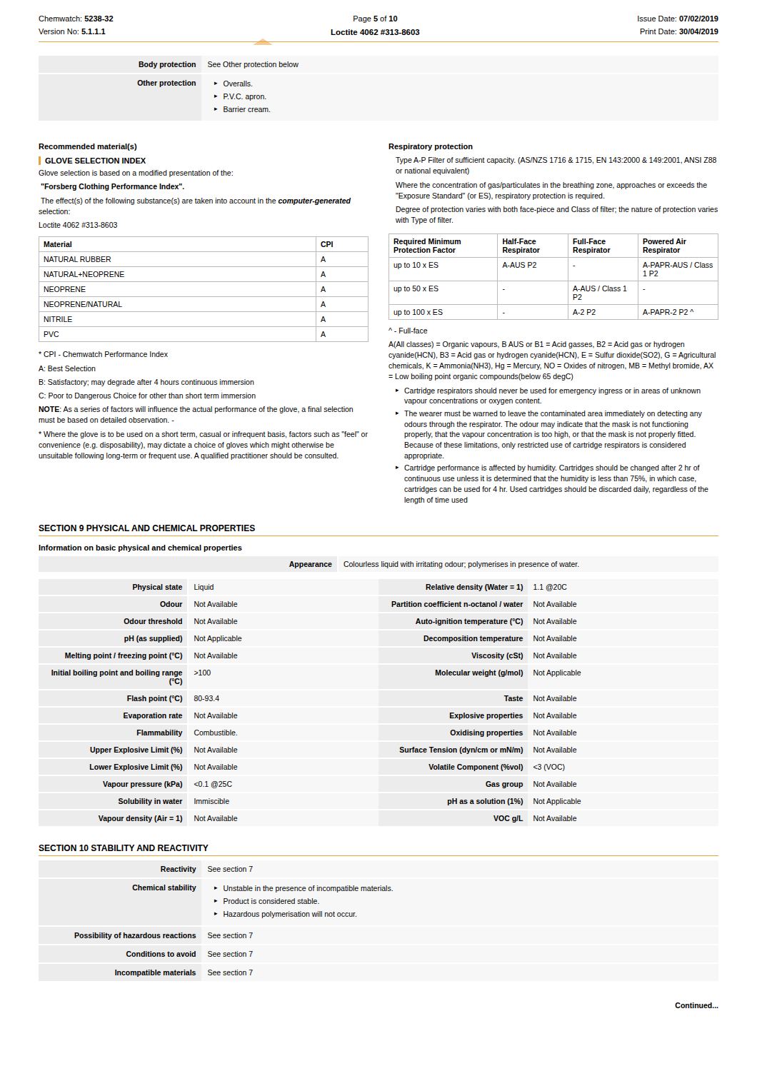Chemwatch: 5238-32
Version No: 5.1.1.1
Page 5 of 10
Loctite 4062 #313-8603
Issue Date: 07/02/2019
Print Date: 30/04/2019
| Body protection | See Other protection below |
| Other protection | Overalls. P.V.C. apron. Barrier cream. |
Recommended material(s)
GLOVE SELECTION INDEX
Glove selection is based on a modified presentation of the:
"Forsberg Clothing Performance Index".
The effect(s) of the following substance(s) are taken into account in the computer-generated selection:
Loctite 4062 #313-8603
| Material | CPI |
| --- | --- |
| NATURAL RUBBER | A |
| NATURAL+NEOPRENE | A |
| NEOPRENE | A |
| NEOPRENE/NATURAL | A |
| NITRILE | A |
| PVC | A |
* CPI - Chemwatch Performance Index
A: Best Selection
B: Satisfactory; may degrade after 4 hours continuous immersion
C: Poor to Dangerous Choice for other than short term immersion
NOTE: As a series of factors will influence the actual performance of the glove, a final selection must be based on detailed observation. -
* Where the glove is to be used on a short term, casual or infrequent basis, factors such as "feel" or convenience (e.g. disposability), may dictate a choice of gloves which might otherwise be unsuitable following long-term or frequent use. A qualified practitioner should be consulted.
Respiratory protection
Type A-P Filter of sufficient capacity. (AS/NZS 1716 & 1715, EN 143:2000 & 149:2001, ANSI Z88 or national equivalent)
Where the concentration of gas/particulates in the breathing zone, approaches or exceeds the "Exposure Standard" (or ES), respiratory protection is required.
Degree of protection varies with both face-piece and Class of filter; the nature of protection varies with Type of filter.
| Required Minimum Protection Factor | Half-Face Respirator | Full-Face Respirator | Powered Air Respirator |
| --- | --- | --- | --- |
| up to 10 x ES | A-AUS P2 | - | A-PAPR-AUS / Class 1 P2 |
| up to 50 x ES | - | A-AUS / Class 1 P2 | - |
| up to 100 x ES | - | A-2 P2 | A-PAPR-2 P2 ^ |
^ - Full-face
A(All classes) = Organic vapours, B AUS or B1 = Acid gasses, B2 = Acid gas or hydrogen cyanide(HCN), B3 = Acid gas or hydrogen cyanide(HCN), E = Sulfur dioxide(SO2), G = Agricultural chemicals, K = Ammonia(NH3), Hg = Mercury, NO = Oxides of nitrogen, MB = Methyl bromide, AX = Low boiling point organic compounds(below 65 degC)
Cartridge respirators should never be used for emergency ingress or in areas of unknown vapour concentrations or oxygen content.
The wearer must be warned to leave the contaminated area immediately on detecting any odours through the respirator. The odour may indicate that the mask is not functioning properly, that the vapour concentration is too high, or that the mask is not properly fitted. Because of these limitations, only restricted use of cartridge respirators is considered appropriate.
Cartridge performance is affected by humidity. Cartridges should be changed after 2 hr of continuous use unless it is determined that the humidity is less than 75%, in which case, cartridges can be used for 4 hr. Used cartridges should be discarded daily, regardless of the length of time used
SECTION 9 PHYSICAL AND CHEMICAL PROPERTIES
Information on basic physical and chemical properties
| Appearance | Colourless liquid with irritating odour; polymerises in presence of water. |
| Physical state | Liquid | Relative density (Water = 1) | 1.1 @20C |
| Odour | Not Available | Partition coefficient n-octanol / water | Not Available |
| Odour threshold | Not Available | Auto-ignition temperature (°C) | Not Available |
| pH (as supplied) | Not Applicable | Decomposition temperature | Not Available |
| Melting point / freezing point (°C) | Not Available | Viscosity (cSt) | Not Available |
| Initial boiling point and boiling range (°C) | >100 | Molecular weight (g/mol) | Not Applicable |
| Flash point (°C) | 80-93.4 | Taste | Not Available |
| Evaporation rate | Not Available | Explosive properties | Not Available |
| Flammability | Combustible. | Oxidising properties | Not Available |
| Upper Explosive Limit (%) | Not Available | Surface Tension (dyn/cm or mN/m) | Not Available |
| Lower Explosive Limit (%) | Not Available | Volatile Component (%vol) | <3 (VOC) |
| Vapour pressure (kPa) | <0.1 @25C | Gas group | Not Available |
| Solubility in water | Immiscible | pH as a solution (1%) | Not Applicable |
| Vapour density (Air = 1) | Not Available | VOC g/L | Not Available |
SECTION 10 STABILITY AND REACTIVITY
| Reactivity | See section 7 |
| Chemical stability | Unstable in the presence of incompatible materials. Product is considered stable. Hazardous polymerisation will not occur. |
| Possibility of hazardous reactions | See section 7 |
| Conditions to avoid | See section 7 |
| Incompatible materials | See section 7 |
Continued...